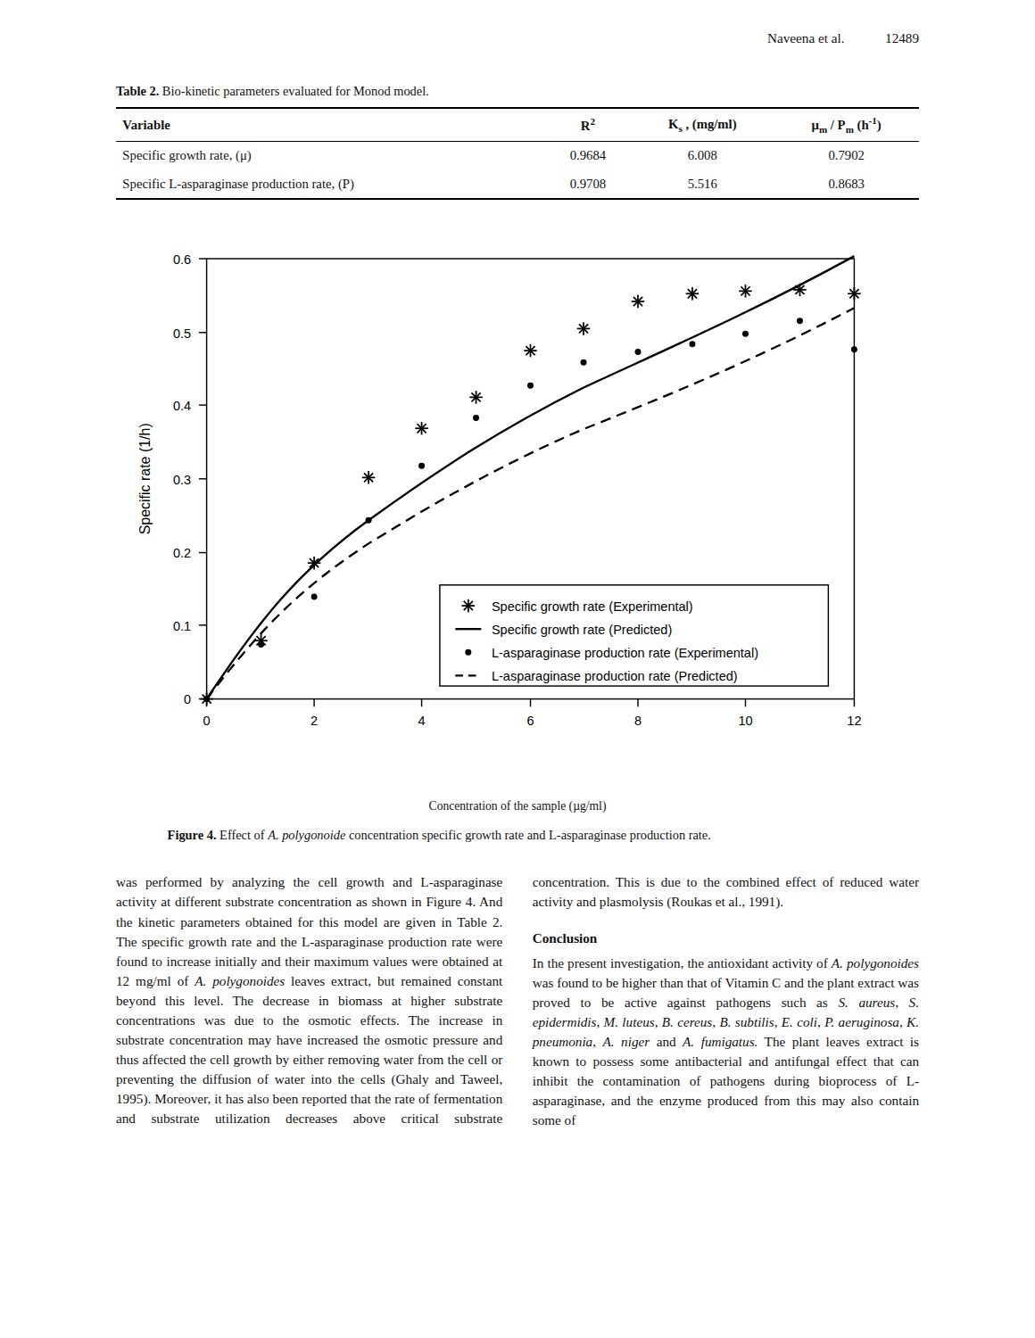Naveena et al. 12489
Table 2. Bio-kinetic parameters evaluated for Monod model.
| Variable | R 2 | K s , (mg/ml) | μ m / P m (h -1 ) |
| --- | --- | --- | --- |
| Specific growth rate, (μ) | 0.9684 | 6.008 | 0.7902 |
| Specific L-asparaginase production rate, (P) | 0.9708 | 5.516 | 0.8683 |
Specific growth rate and L-asparaginase production rate versus concentration of the sample Line and scatter plot. X axis: concentration of the sample in micrograms per millilitre from 0 to 12. Y axis: specific rate in reciprocal hours from 0 to 0.6. Experimental specific growth rate shown as asterisks, predicted specific growth rate as a solid curve, experimental L-asparaginase production rate as dots, predicted L-asparaginase production rate as a dashed curve. Both rates rise steeply then level off near the highest concentrations. 0 0.1 0.2 0.3 0.4 0.5 0.6 0 2 4 6 8 10 12 Specific rate (1/h) Specific growth rate (Experimental) Specific growth rate (Predicted) L-asparaginase production rate (Experimental) L-asparaginase production rate (Predicted)
Concentration of the sample (µg/ml)
Figure 4. Effect of A. polygonoide concentration specific growth rate and L-asparaginase production rate.
was performed by analyzing the cell growth and L-asparaginase activity at different substrate concentration as shown in Figure 4. And the kinetic parameters obtained for this model are given in Table 2. The specific growth rate and the L-asparaginase production rate were found to increase initially and their maximum values were obtained at 12 mg/ml of A. polygonoides leaves extract, but remained constant beyond this level. The decrease in biomass at higher substrate concentrations was due to the osmotic effects. The increase in substrate concentration may have increased the osmotic pressure and thus affected the cell growth by either removing water from the cell or preventing the diffusion of water into the cells (Ghaly and Taweel, 1995). Moreover, it has also been reported that the rate of fermentation and substrate utilization decreases above critical substrate concentration. This is due to the combined effect of reduced water activity and plasmolysis (Roukas et al., 1991).
Conclusion
In the present investigation, the antioxidant activity of A. polygonoides was found to be higher than that of Vitamin C and the plant extract was proved to be active against pathogens such as S. aureus, S. epidermidis, M. luteus, B. cereus, B. subtilis, E. coli, P. aeruginosa, K. pneumonia, A. niger and A. fumigatus. The plant leaves extract is known to possess some antibacterial and antifungal effect that can inhibit the contamination of pathogens during bioprocess of L-asparaginase, and the enzyme produced from this may also contain some of